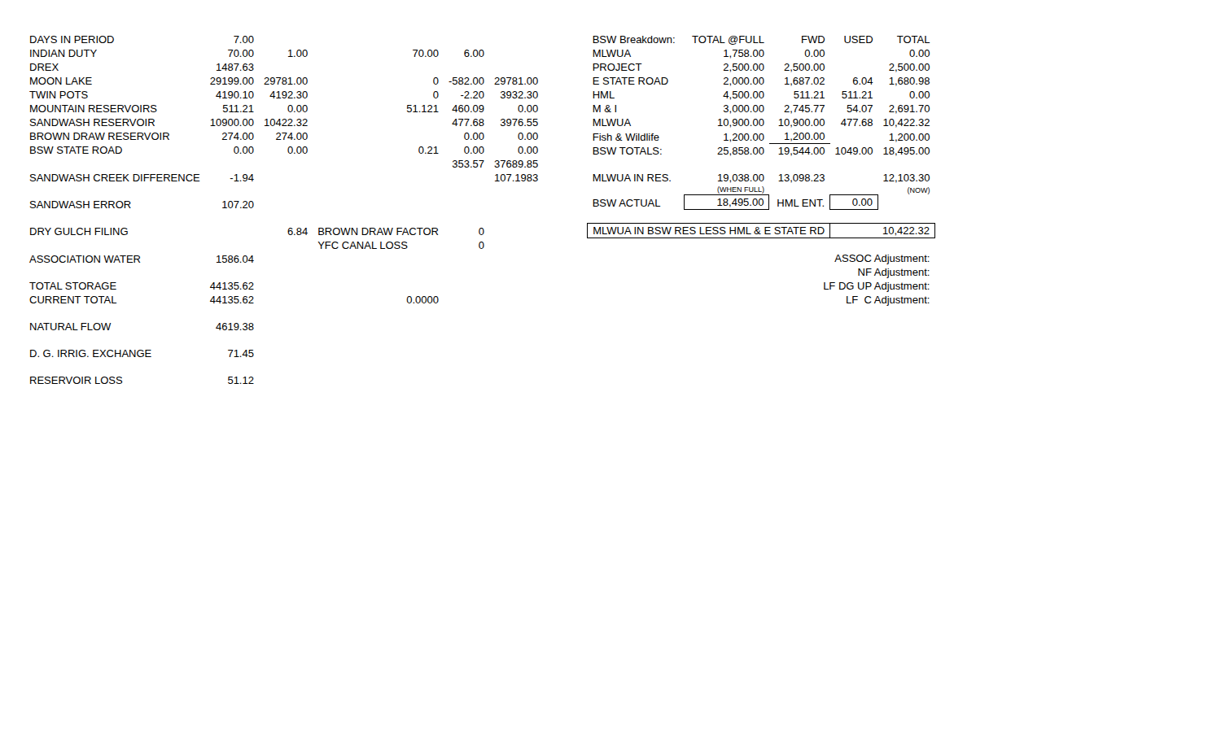| / DAYS IN PERIOD / 7.00 / / / / / / INDIAN DUTY / 70.00 / 1.00 / 70.00 / 6.00 / / / DREX / 1487.63 / / / / / / MOON LAKE / 29199.00 / 29781.00 / 0 / -582.00 / 29781.00 / / TWIN POTS / 4190.10 / 4192.30 / 0 / -2.20 / 3932.30 / / MOUNTAIN RESERVOIRS / 511.21 / 0.00 / 51.121 / 460.09 / 0.00 / / SANDWASH RESERVOIR / 10900.00 / 10422.32 / / 477.68 / 3976.55 / / BROWN DRAW RESERVOIR / 274.00 / 274.00 / / 0.00 / 0.00 / / BSW STATE ROAD / 0.00 / 0.00 / 0.21 / 0.00 / 0.00 / / / / / / 353.57 / 37689.85 / / SANDWASH CREEK DIFFERENCE / -1.94 / / / / 107.1983 / / SANDWASH ERROR / 107.20 / / / / / / DRY GULCH FILING / / 6.84 / BROWN DRAW FACTOR / 0 / / / / / / YFC CANAL LOSS / 0 / / / ASSOCIATION WATER / 1586.04 / / / / / / TOTAL STORAGE / 44135.62 / / / / / / CURRENT TOTAL / 44135.62 / / 0.0000 / / / / NATURAL FLOW / 4619.38 / / / / / / D. G. IRRIG. EXCHANGE / 71.45 / / / / / / RESERVOIR LOSS / 51.12 / / / / / | / BSW Breakdown: / TOTAL @FULL / FWD / USED / TOTAL / / MLWUA / 1,758.00 / 0.00 / / 0.00 / / PROJECT / 2,500.00 / 2,500.00 / / 2,500.00 / / E STATE ROAD / 2,000.00 / 1,687.02 / 6.04 / 1,680.98 / / HML / 4,500.00 / 511.21 / 511.21 / 0.00 / / M & I / 3,000.00 / 2,745.77 / 54.07 / 2,691.70 / / MLWUA / 10,900.00 / 10,900.00 / 477.68 / 10,422.32 / / Fish & Wildlife / 1,200.00 / 1,200.00 / / 1,200.00 / / BSW TOTALS: / 25,858.00 / 19,544.00 / 1049.00 / 18,495.00 / / MLWUA IN RES. / 19,038.00 / 13,098.23 / / 12,103.30 / / / (WHEN FULL) / / / (NOW) / / BSW ACTUAL / 18,495.00 / HML ENT. / 0.00 / / / MLWUA IN BSW RES LESS HML & E STATE RD / 10,422.32 / / ASSOC Adjustment: / / NF Adjustment: / / LF DG UP Adjustment: / / LF C Adjustment: / |